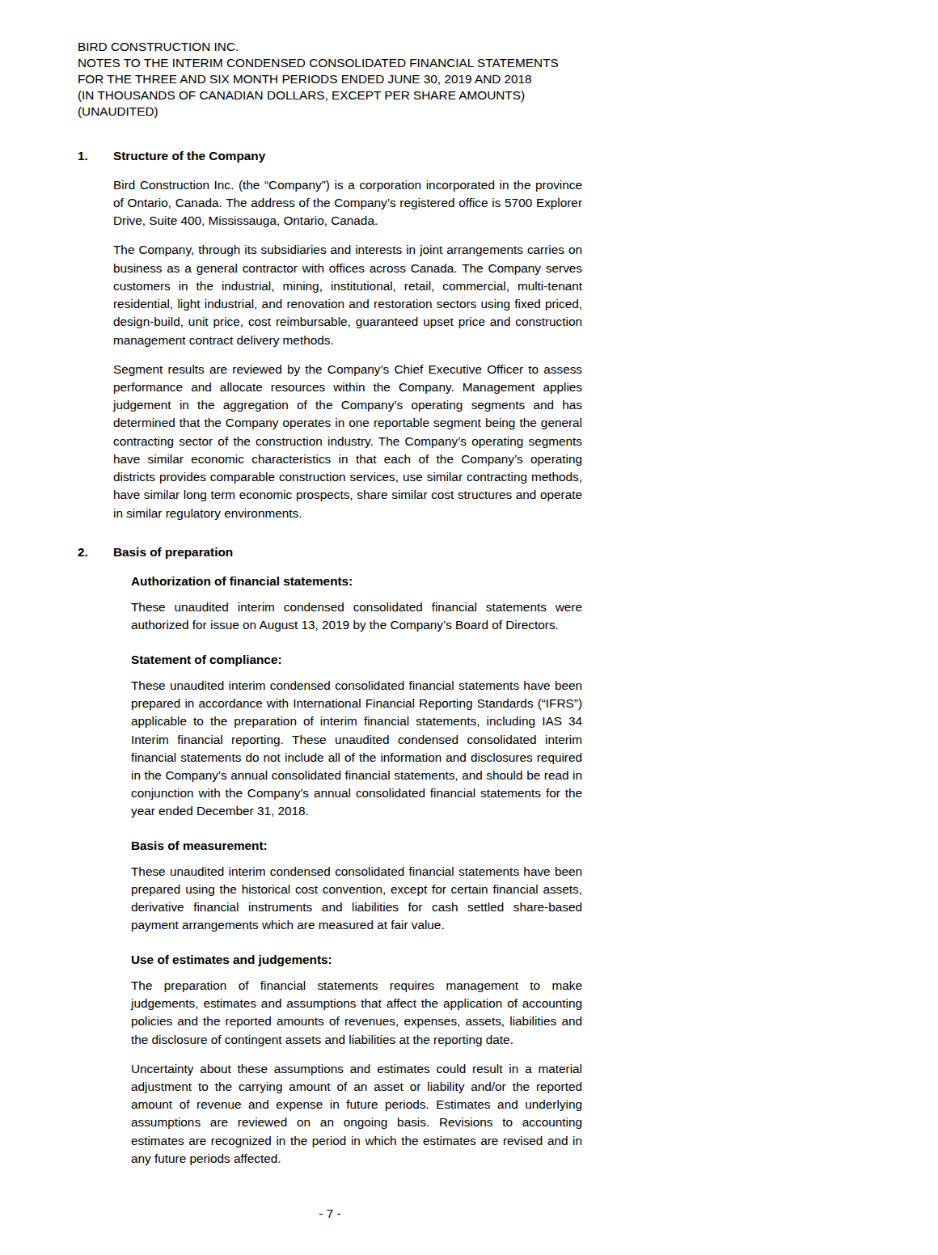BIRD CONSTRUCTION INC.
NOTES TO THE INTERIM CONDENSED CONSOLIDATED FINANCIAL STATEMENTS
FOR THE THREE AND SIX MONTH PERIODS ENDED JUNE 30, 2019 AND 2018
(IN THOUSANDS OF CANADIAN DOLLARS, EXCEPT PER SHARE AMOUNTS)
(UNAUDITED)
Structure of the Company
Bird Construction Inc. (the “Company”) is a corporation incorporated in the province of Ontario, Canada. The address of the Company’s registered office is 5700 Explorer Drive, Suite 400, Mississauga, Ontario, Canada.
The Company, through its subsidiaries and interests in joint arrangements carries on business as a general contractor with offices across Canada. The Company serves customers in the industrial, mining, institutional, retail, commercial, multi-tenant residential, light industrial, and renovation and restoration sectors using fixed priced, design-build, unit price, cost reimbursable, guaranteed upset price and construction management contract delivery methods.
Segment results are reviewed by the Company’s Chief Executive Officer to assess performance and allocate resources within the Company. Management applies judgement in the aggregation of the Company’s operating segments and has determined that the Company operates in one reportable segment being the general contracting sector of the construction industry. The Company’s operating segments have similar economic characteristics in that each of the Company’s operating districts provides comparable construction services, use similar contracting methods, have similar long term economic prospects, share similar cost structures and operate in similar regulatory environments.
Basis of preparation
Authorization of financial statements:
These unaudited interim condensed consolidated financial statements were authorized for issue on August 13, 2019 by the Company’s Board of Directors.
Statement of compliance:
These unaudited interim condensed consolidated financial statements have been prepared in accordance with International Financial Reporting Standards (“IFRS”) applicable to the preparation of interim financial statements, including IAS 34 Interim financial reporting. These unaudited condensed consolidated interim financial statements do not include all of the information and disclosures required in the Company's annual consolidated financial statements, and should be read in conjunction with the Company's annual consolidated financial statements for the year ended December 31, 2018.
Basis of measurement:
These unaudited interim condensed consolidated financial statements have been prepared using the historical cost convention, except for certain financial assets, derivative financial instruments and liabilities for cash settled share-based payment arrangements which are measured at fair value.
Use of estimates and judgements:
The preparation of financial statements requires management to make judgements, estimates and assumptions that affect the application of accounting policies and the reported amounts of revenues, expenses, assets, liabilities and the disclosure of contingent assets and liabilities at the reporting date.
Uncertainty about these assumptions and estimates could result in a material adjustment to the carrying amount of an asset or liability and/or the reported amount of revenue and expense in future periods. Estimates and underlying assumptions are reviewed on an ongoing basis. Revisions to accounting estimates are recognized in the period in which the estimates are revised and in any future periods affected.
- 7 -